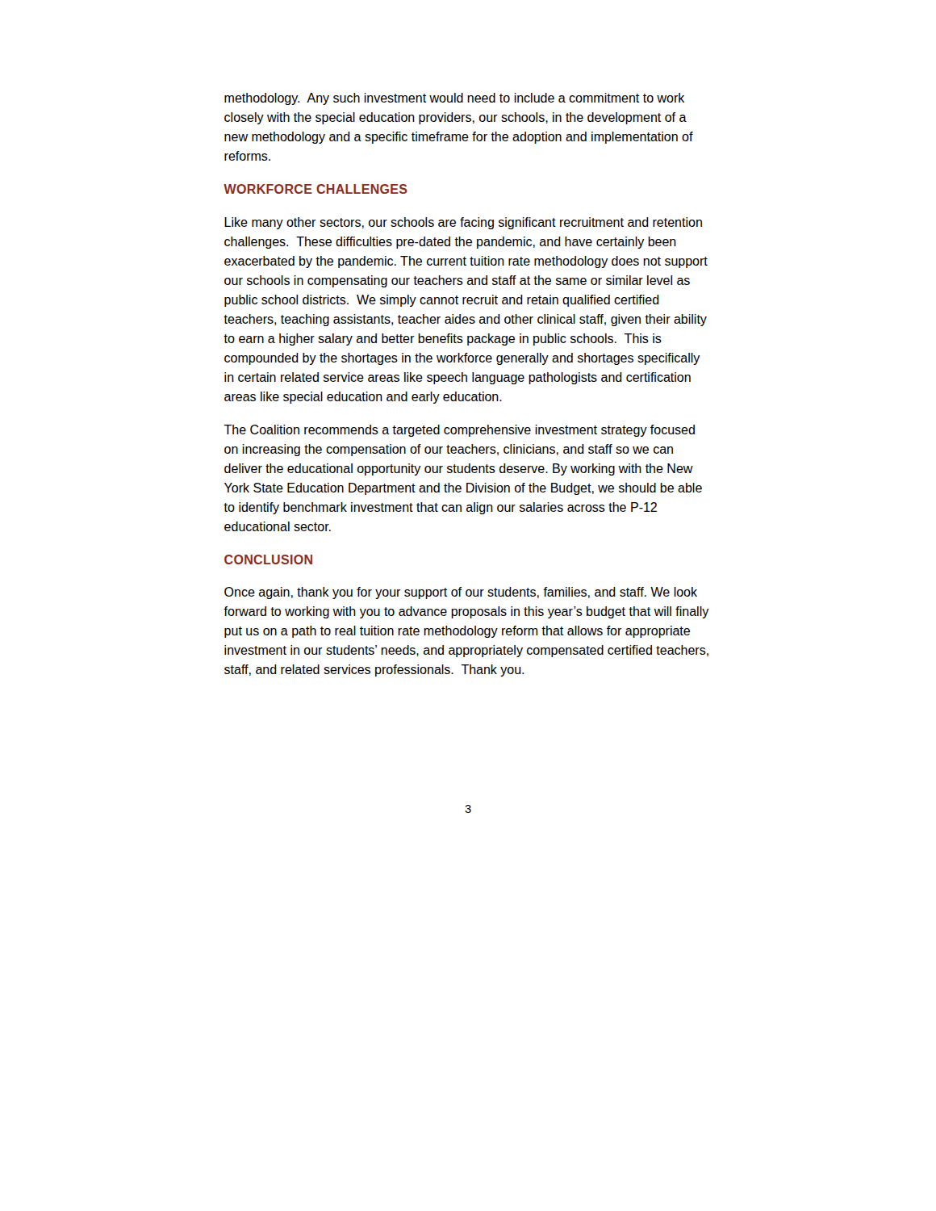methodology. Any such investment would need to include a commitment to work closely with the special education providers, our schools, in the development of a new methodology and a specific timeframe for the adoption and implementation of reforms.
WORKFORCE CHALLENGES
Like many other sectors, our schools are facing significant recruitment and retention challenges. These difficulties pre-dated the pandemic, and have certainly been exacerbated by the pandemic. The current tuition rate methodology does not support our schools in compensating our teachers and staff at the same or similar level as public school districts. We simply cannot recruit and retain qualified certified teachers, teaching assistants, teacher aides and other clinical staff, given their ability to earn a higher salary and better benefits package in public schools. This is compounded by the shortages in the workforce generally and shortages specifically in certain related service areas like speech language pathologists and certification areas like special education and early education.
The Coalition recommends a targeted comprehensive investment strategy focused on increasing the compensation of our teachers, clinicians, and staff so we can deliver the educational opportunity our students deserve. By working with the New York State Education Department and the Division of the Budget, we should be able to identify benchmark investment that can align our salaries across the P-12 educational sector.
CONCLUSION
Once again, thank you for your support of our students, families, and staff. We look forward to working with you to advance proposals in this year’s budget that will finally put us on a path to real tuition rate methodology reform that allows for appropriate investment in our students’ needs, and appropriately compensated certified teachers, staff, and related services professionals. Thank you.
3